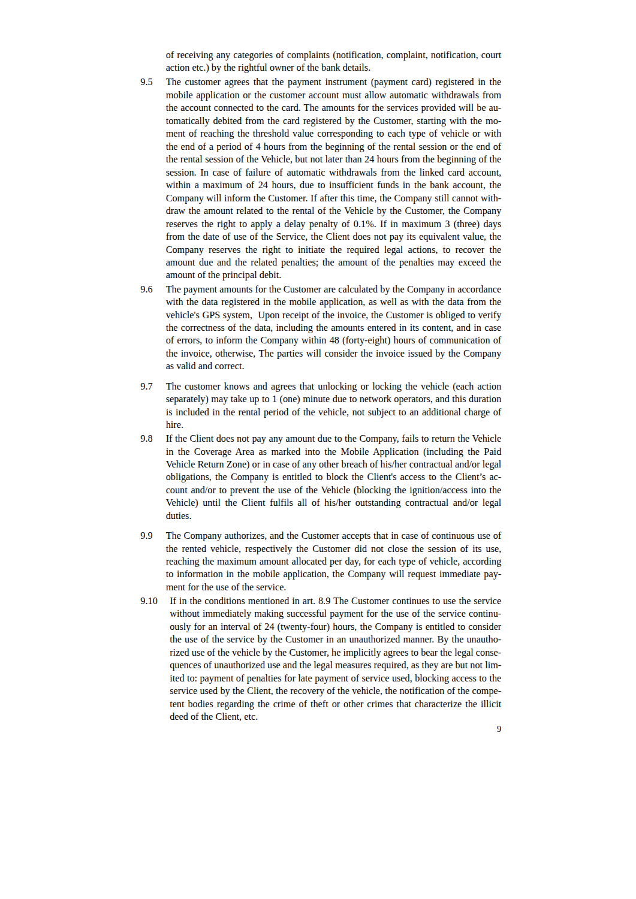of receiving any categories of complaints (notification, complaint, notification, court action etc.) by the rightful owner of the bank details.
9.5 The customer agrees that the payment instrument (payment card) registered in the mobile application or the customer account must allow automatic withdrawals from the account connected to the card. The amounts for the services provided will be automatically debited from the card registered by the Customer, starting with the moment of reaching the threshold value corresponding to each type of vehicle or with the end of a period of 4 hours from the beginning of the rental session or the end of the rental session of the Vehicle, but not later than 24 hours from the beginning of the session. In case of failure of automatic withdrawals from the linked card account, within a maximum of 24 hours, due to insufficient funds in the bank account, the Company will inform the Customer. If after this time, the Company still cannot withdraw the amount related to the rental of the Vehicle by the Customer, the Company reserves the right to apply a delay penalty of 0.1%. If in maximum 3 (three) days from the date of use of the Service, the Client does not pay its equivalent value, the Company reserves the right to initiate the required legal actions, to recover the amount due and the related penalties; the amount of the penalties may exceed the amount of the principal debit.
9.6 The payment amounts for the Customer are calculated by the Company in accordance with the data registered in the mobile application, as well as with the data from the vehicle's GPS system, Upon receipt of the invoice, the Customer is obliged to verify the correctness of the data, including the amounts entered in its content, and in case of errors, to inform the Company within 48 (forty-eight) hours of communication of the invoice, otherwise, The parties will consider the invoice issued by the Company as valid and correct.
9.7 The customer knows and agrees that unlocking or locking the vehicle (each action separately) may take up to 1 (one) minute due to network operators, and this duration is included in the rental period of the vehicle, not subject to an additional charge of hire.
9.8 If the Client does not pay any amount due to the Company, fails to return the Vehicle in the Coverage Area as marked into the Mobile Application (including the Paid Vehicle Return Zone) or in case of any other breach of his/her contractual and/or legal obligations, the Company is entitled to block the Client's access to the Client’s account and/or to prevent the use of the Vehicle (blocking the ignition/access into the Vehicle) until the Client fulfils all of his/her outstanding contractual and/or legal duties.
9.9 The Company authorizes, and the Customer accepts that in case of continuous use of the rented vehicle, respectively the Customer did not close the session of its use, reaching the maximum amount allocated per day, for each type of vehicle, according to information in the mobile application, the Company will request immediate payment for the use of the service.
9.10 If in the conditions mentioned in art. 8.9 The Customer continues to use the service without immediately making successful payment for the use of the service continuously for an interval of 24 (twenty-four) hours, the Company is entitled to consider the use of the service by the Customer in an unauthorized manner. By the unauthorized use of the vehicle by the Customer, he implicitly agrees to bear the legal consequences of unauthorized use and the legal measures required, as they are but not limited to: payment of penalties for late payment of service used, blocking access to the service used by the Client, the recovery of the vehicle, the notification of the competent bodies regarding the crime of theft or other crimes that characterize the illicit deed of the Client, etc.
9